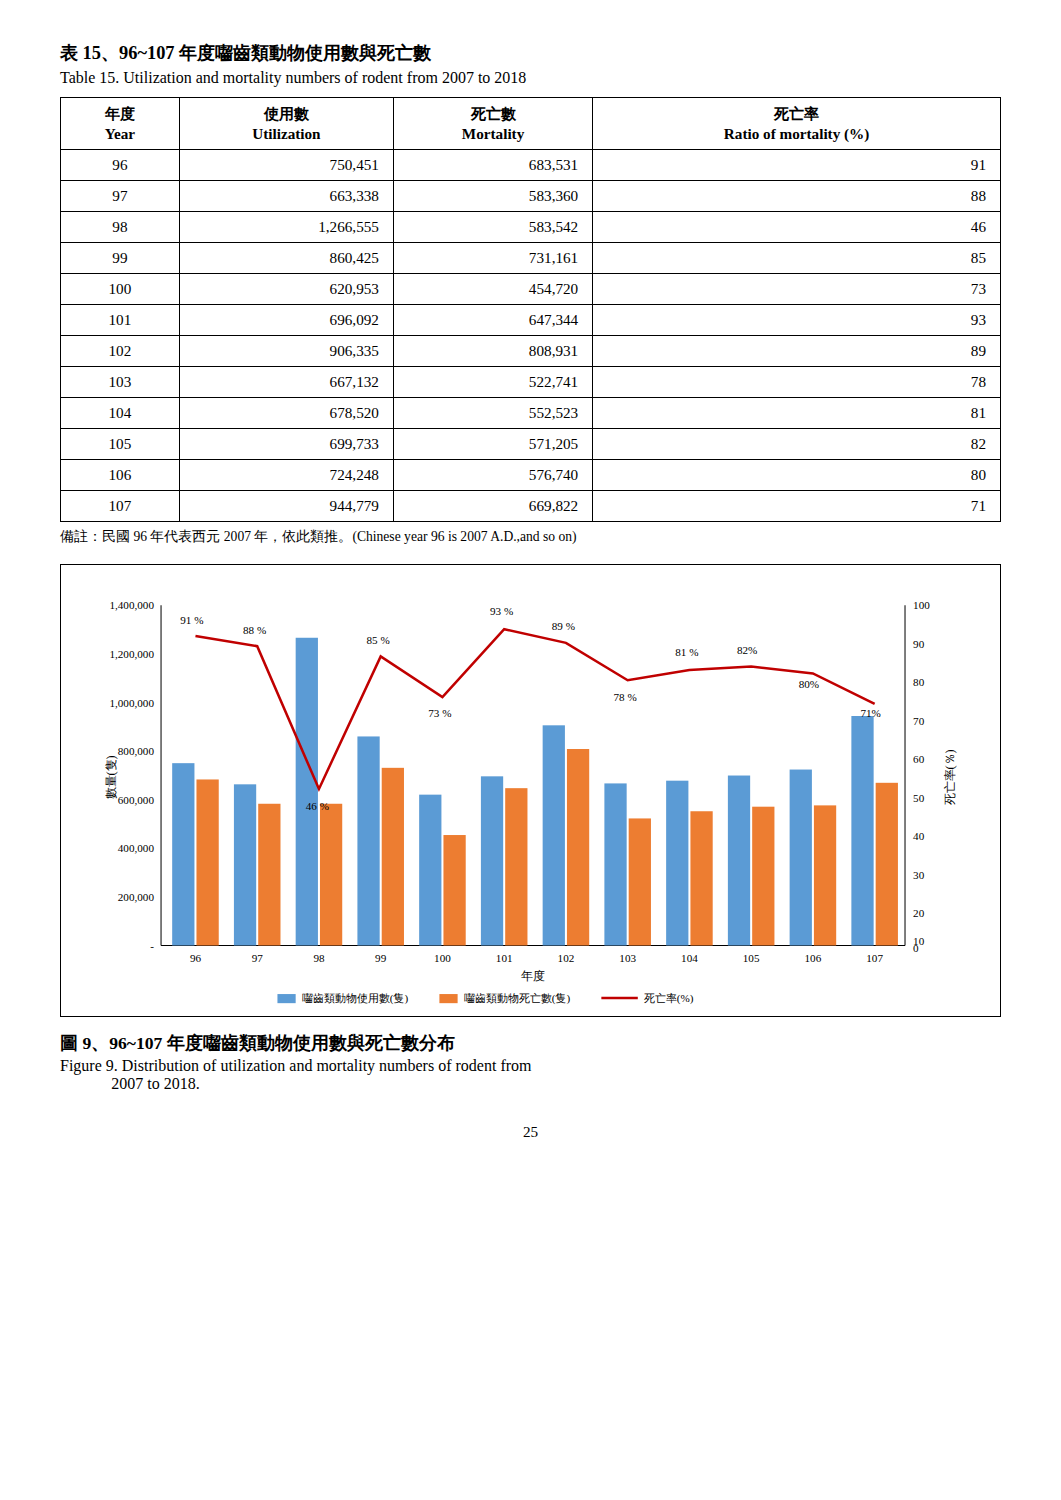表 15、96~107 年度囓齒類動物使用數與死亡數
Table 15. Utilization and mortality numbers of rodent from 2007 to 2018
| 年度 Year | 使用數 Utilization | 死亡數 Mortality | 死亡率 Ratio of mortality (%) |
| --- | --- | --- | --- |
| 96 | 750,451 | 683,531 | 91 |
| 97 | 663,338 | 583,360 | 88 |
| 98 | 1,266,555 | 583,542 | 46 |
| 99 | 860,425 | 731,161 | 85 |
| 100 | 620,953 | 454,720 | 73 |
| 101 | 696,092 | 647,344 | 93 |
| 102 | 906,335 | 808,931 | 89 |
| 103 | 667,132 | 522,741 | 78 |
| 104 | 678,520 | 552,523 | 81 |
| 105 | 699,733 | 571,205 | 82 |
| 106 | 724,248 | 576,740 | 80 |
| 107 | 944,779 | 669,822 | 71 |
備註：民國 96 年代表西元 2007 年，依此類推。(Chinese year 96 is 2007 A.D.,and so on)
1,400,000 1,200,000 1,000,000 800,000 600,000 400,000 200,000 - 100 90 80 70 60 50 40 30 20 10 0 0 數量(隻) 死亡率(％) 年度 91 % 88 % 46 % 85 % 73 % 93 % 89 % 78 % 81 % 82% 80% 71% 96 97 98 99 100 101 102 103 104 105 106 107 囓齒類動物使用數(隻) 囓齒類動物死亡數(隻) 死亡率(%)
圖 9、96~107 年度囓齒類動物使用數與死亡數分布
Figure 9. Distribution of utilization and mortality numbers of rodent from 2007 to 2018.
25